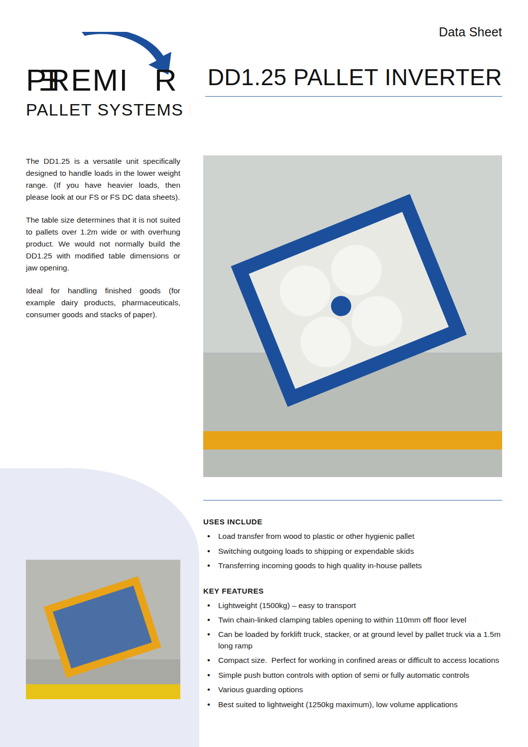PREMI E R PALLET SYSTEMS LTD
Data Sheet
DD1.25 PALLET INVERTER
The DD1.25 is a versatile unit specifically designed to handle loads in the lower weight range. (If you have heavier loads, then please look at our FS or FS DC data sheets).
The table size determines that it is not suited to pallets over 1.2m wide or with overhung product. We would not normally build the DD1.25 with modified table dimensions or jaw opening.
Ideal for handling finished goods (for example dairy products, pharmaceuticals, consumer goods and stacks of paper).
Uses include
Load transfer from wood to plastic or other hygienic pallet
Switching outgoing loads to shipping or expendable skids
Transferring incoming goods to high quality in-house pallets
Key features
Lightweight (1500kg) – easy to transport
Twin chain-linked clamping tables opening to within 110mm off floor level
Can be loaded by forklift truck, stacker, or at ground level by pallet truck via a 1.5m long ramp
Compact size. Perfect for working in confined areas or difficult to access locations
Simple push button controls with option of semi or fully automatic controls
Various guarding options
Best suited to lightweight (1250kg maximum), low volume applications